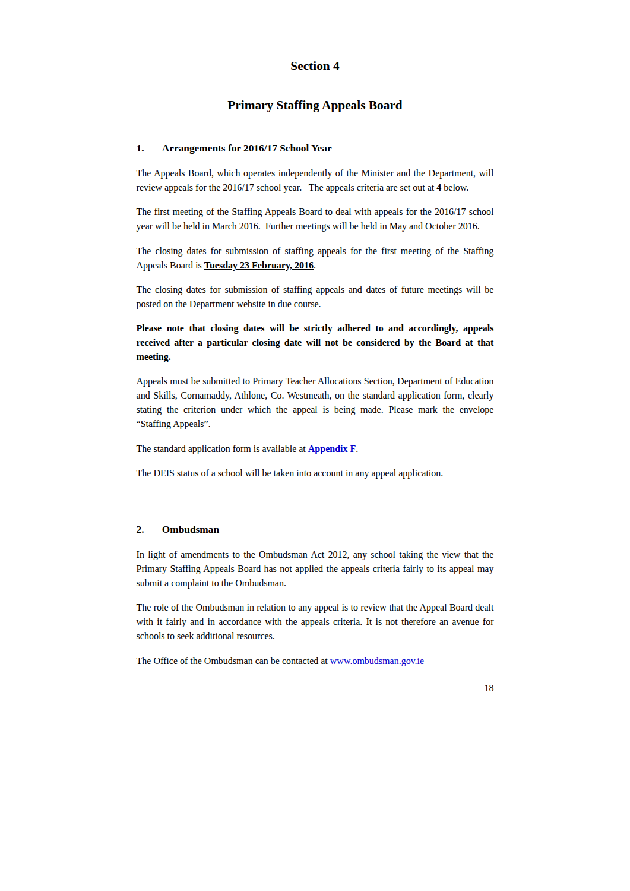Section 4Primary Staffing Appeals Board
1. Arrangements for 2016/17 School Year
The Appeals Board, which operates independently of the Minister and the Department, will review appeals for the 2016/17 school year. The appeals criteria are set out at 4 below.
The first meeting of the Staffing Appeals Board to deal with appeals for the 2016/17 school year will be held in March 2016. Further meetings will be held in May and October 2016.
The closing dates for submission of staffing appeals for the first meeting of the Staffing Appeals Board is Tuesday 23 February, 2016.
The closing dates for submission of staffing appeals and dates of future meetings will be posted on the Department website in due course.
Please note that closing dates will be strictly adhered to and accordingly, appeals received after a particular closing date will not be considered by the Board at that meeting.
Appeals must be submitted to Primary Teacher Allocations Section, Department of Education and Skills, Cornamaddy, Athlone, Co. Westmeath, on the standard application form, clearly stating the criterion under which the appeal is being made. Please mark the envelope “Staffing Appeals”.
The standard application form is available at Appendix F.
The DEIS status of a school will be taken into account in any appeal application.
2. Ombudsman
In light of amendments to the Ombudsman Act 2012, any school taking the view that the Primary Staffing Appeals Board has not applied the appeals criteria fairly to its appeal may submit a complaint to the Ombudsman.
The role of the Ombudsman in relation to any appeal is to review that the Appeal Board dealt with it fairly and in accordance with the appeals criteria. It is not therefore an avenue for schools to seek additional resources.
The Office of the Ombudsman can be contacted at www.ombudsman.gov.ie
18